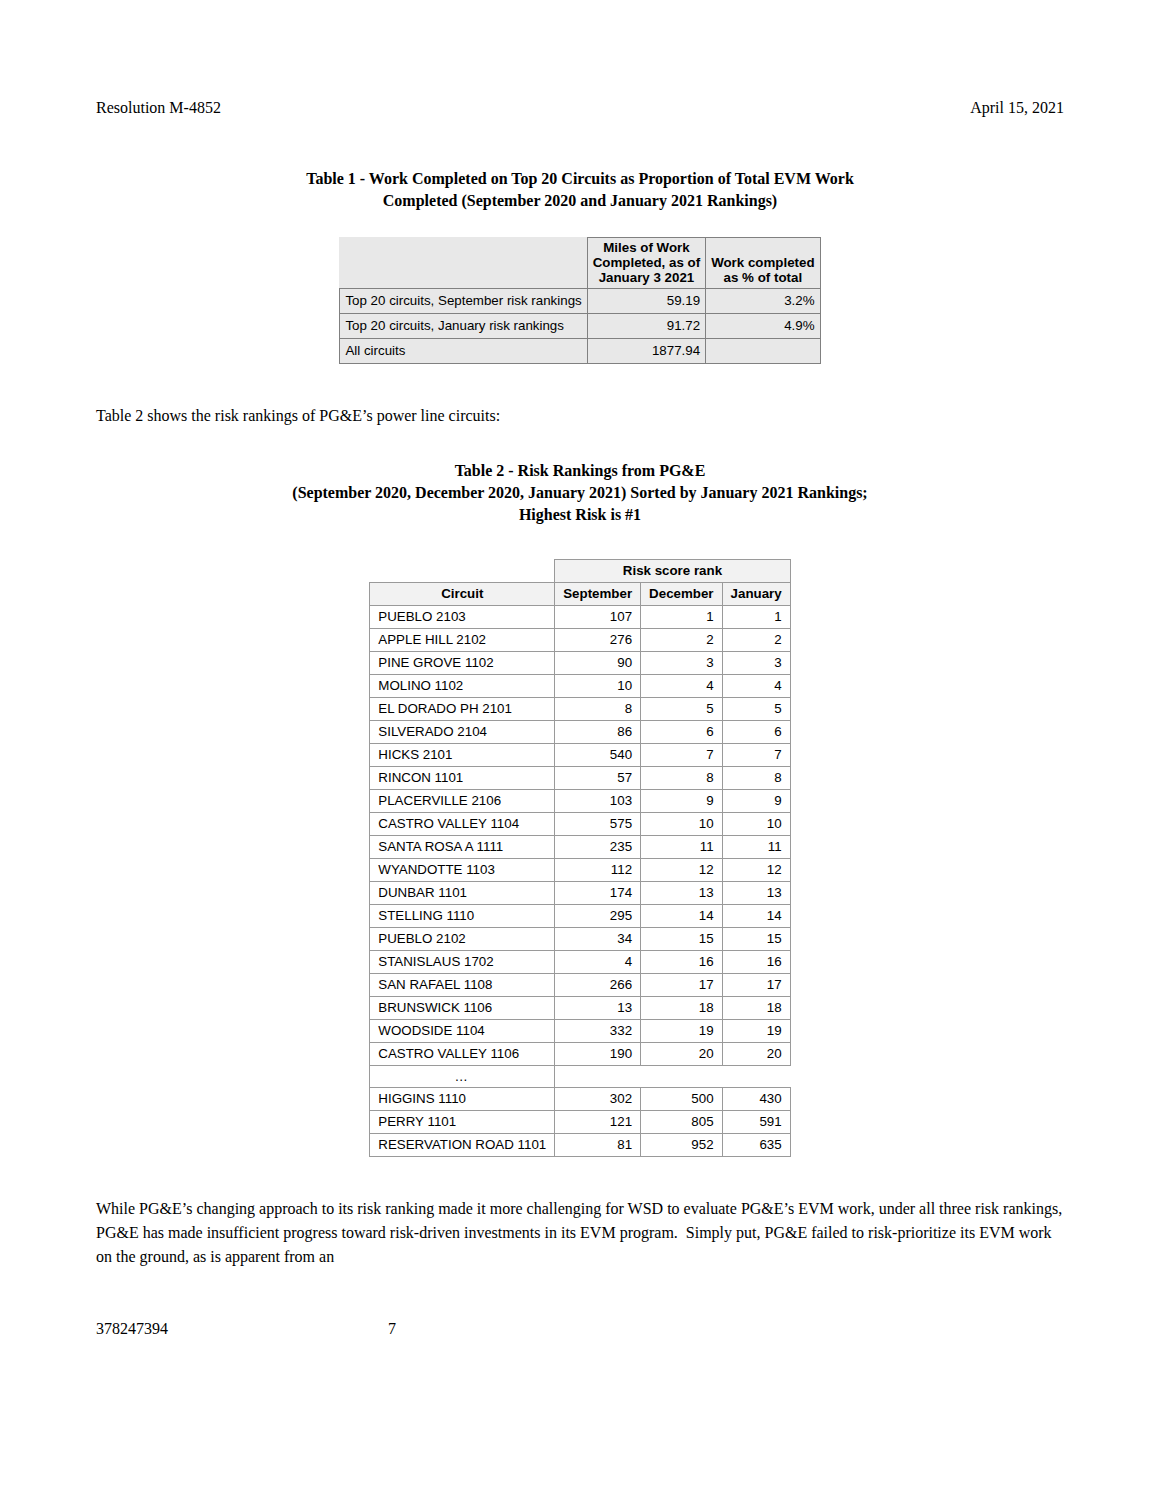Resolution M-4852 April 15, 2021
Table 1 - Work Completed on Top 20 Circuits as Proportion of Total EVM Work
Completed (September 2020 and January 2021 Rankings)
| | Miles of Work Completed, as of January 3 2021 | Work completed as % of total |
| --- | --- | --- |
| Top 20 circuits, September risk rankings | 59.19 | 3.2% |
| Top 20 circuits, January risk rankings | 91.72 | 4.9% |
| All circuits | 1877.94 | |
Table 2 shows the risk rankings of PG&E’s power line circuits:
Table 2 - Risk Rankings from PG&E
(September 2020, December 2020, January 2021) Sorted by January 2021 Rankings;
Highest Risk is #1
| | Risk score rank |
| --- | --- |
| Circuit | September | December | January |
| PUEBLO 2103 | 107 | 1 | 1 |
| APPLE HILL 2102 | 276 | 2 | 2 |
| PINE GROVE 1102 | 90 | 3 | 3 |
| MOLINO 1102 | 10 | 4 | 4 |
| EL DORADO PH 2101 | 8 | 5 | 5 |
| SILVERADO 2104 | 86 | 6 | 6 |
| HICKS 2101 | 540 | 7 | 7 |
| RINCON 1101 | 57 | 8 | 8 |
| PLACERVILLE 2106 | 103 | 9 | 9 |
| CASTRO VALLEY 1104 | 575 | 10 | 10 |
| SANTA ROSA A 1111 | 235 | 11 | 11 |
| WYANDOTTE 1103 | 112 | 12 | 12 |
| DUNBAR 1101 | 174 | 13 | 13 |
| STELLING 1110 | 295 | 14 | 14 |
| PUEBLO 2102 | 34 | 15 | 15 |
| STANISLAUS 1702 | 4 | 16 | 16 |
| SAN RAFAEL 1108 | 266 | 17 | 17 |
| BRUNSWICK 1106 | 13 | 18 | 18 |
| WOODSIDE 1104 | 332 | 19 | 19 |
| CASTRO VALLEY 1106 | 190 | 20 | 20 |
| … | | | |
| HIGGINS 1110 | 302 | 500 | 430 |
| PERRY 1101 | 121 | 805 | 591 |
| RESERVATION ROAD 1101 | 81 | 952 | 635 |
While PG&E’s changing approach to its risk ranking made it more challenging for WSD to evaluate PG&E’s EVM work, under all three risk rankings, PG&E has made insufficient progress toward risk-driven investments in its EVM program. Simply put, PG&E failed to risk-prioritize its EVM work on the ground, as is apparent from an
378247394 7